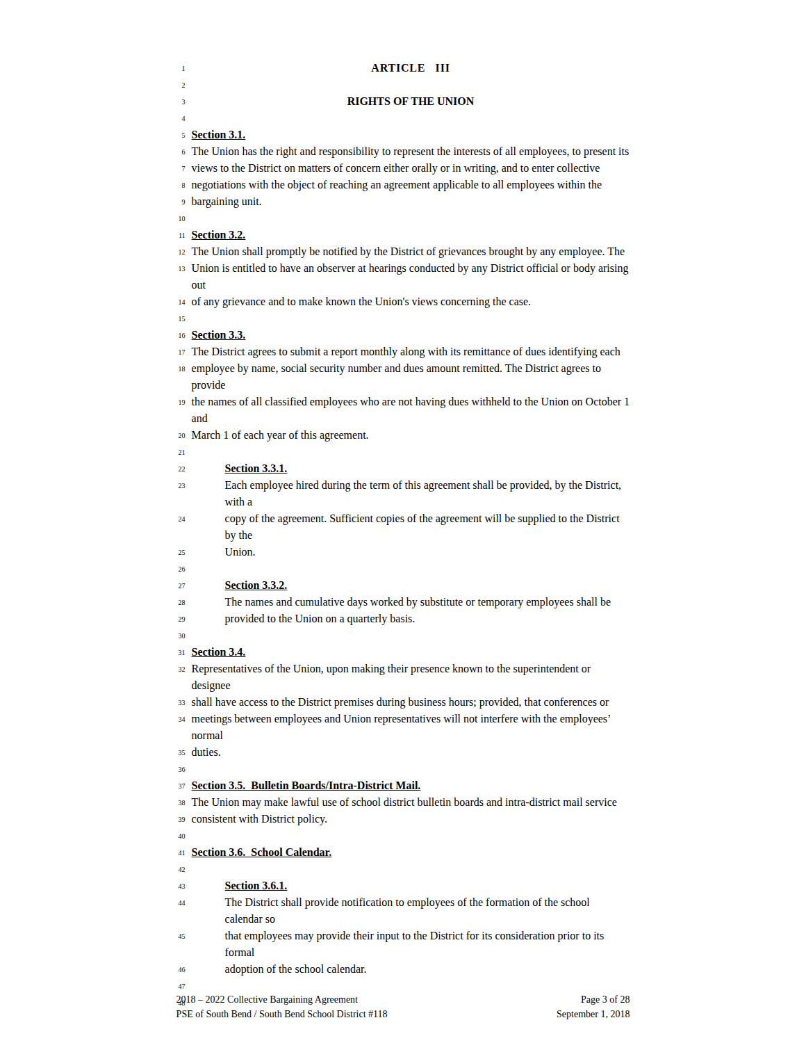1
ARTICLE III
2
3
RIGHTS OF THE UNION
4
5
Section 3.1.
6
The Union has the right and responsibility to represent the interests of all employees, to present its
7
views to the District on matters of concern either orally or in writing, and to enter collective
8
negotiations with the object of reaching an agreement applicable to all employees within the
9
bargaining unit.
10
11
Section 3.2.
12
The Union shall promptly be notified by the District of grievances brought by any employee. The
13
Union is entitled to have an observer at hearings conducted by any District official or body arising out
14
of any grievance and to make known the Union's views concerning the case.
15
16
Section 3.3.
17
The District agrees to submit a report monthly along with its remittance of dues identifying each
18
employee by name, social security number and dues amount remitted. The District agrees to provide
19
the names of all classified employees who are not having dues withheld to the Union on October 1 and
20
March 1 of each year of this agreement.
21
22
Section 3.3.1.
23
Each employee hired during the term of this agreement shall be provided, by the District, with a
24
copy of the agreement. Sufficient copies of the agreement will be supplied to the District by the
25
Union.
26
27
Section 3.3.2.
28
The names and cumulative days worked by substitute or temporary employees shall be
29
provided to the Union on a quarterly basis.
30
31
Section 3.4.
32
Representatives of the Union, upon making their presence known to the superintendent or designee
33
shall have access to the District premises during business hours; provided, that conferences or
34
meetings between employees and Union representatives will not interfere with the employees’ normal
35
duties.
36
37
Section 3.5. Bulletin Boards/Intra-District Mail.
38
The Union may make lawful use of school district bulletin boards and intra-district mail service
39
consistent with District policy.
40
41
Section 3.6. School Calendar.
42
43
Section 3.6.1.
44
The District shall provide notification to employees of the formation of the school calendar so
45
that employees may provide their input to the District for its consideration prior to its formal
46
adoption of the school calendar.
47
48
2018 – 2022 Collective Bargaining Agreement
PSE of South Bend / South Bend School District #118
Page 3 of 28
September 1, 2018